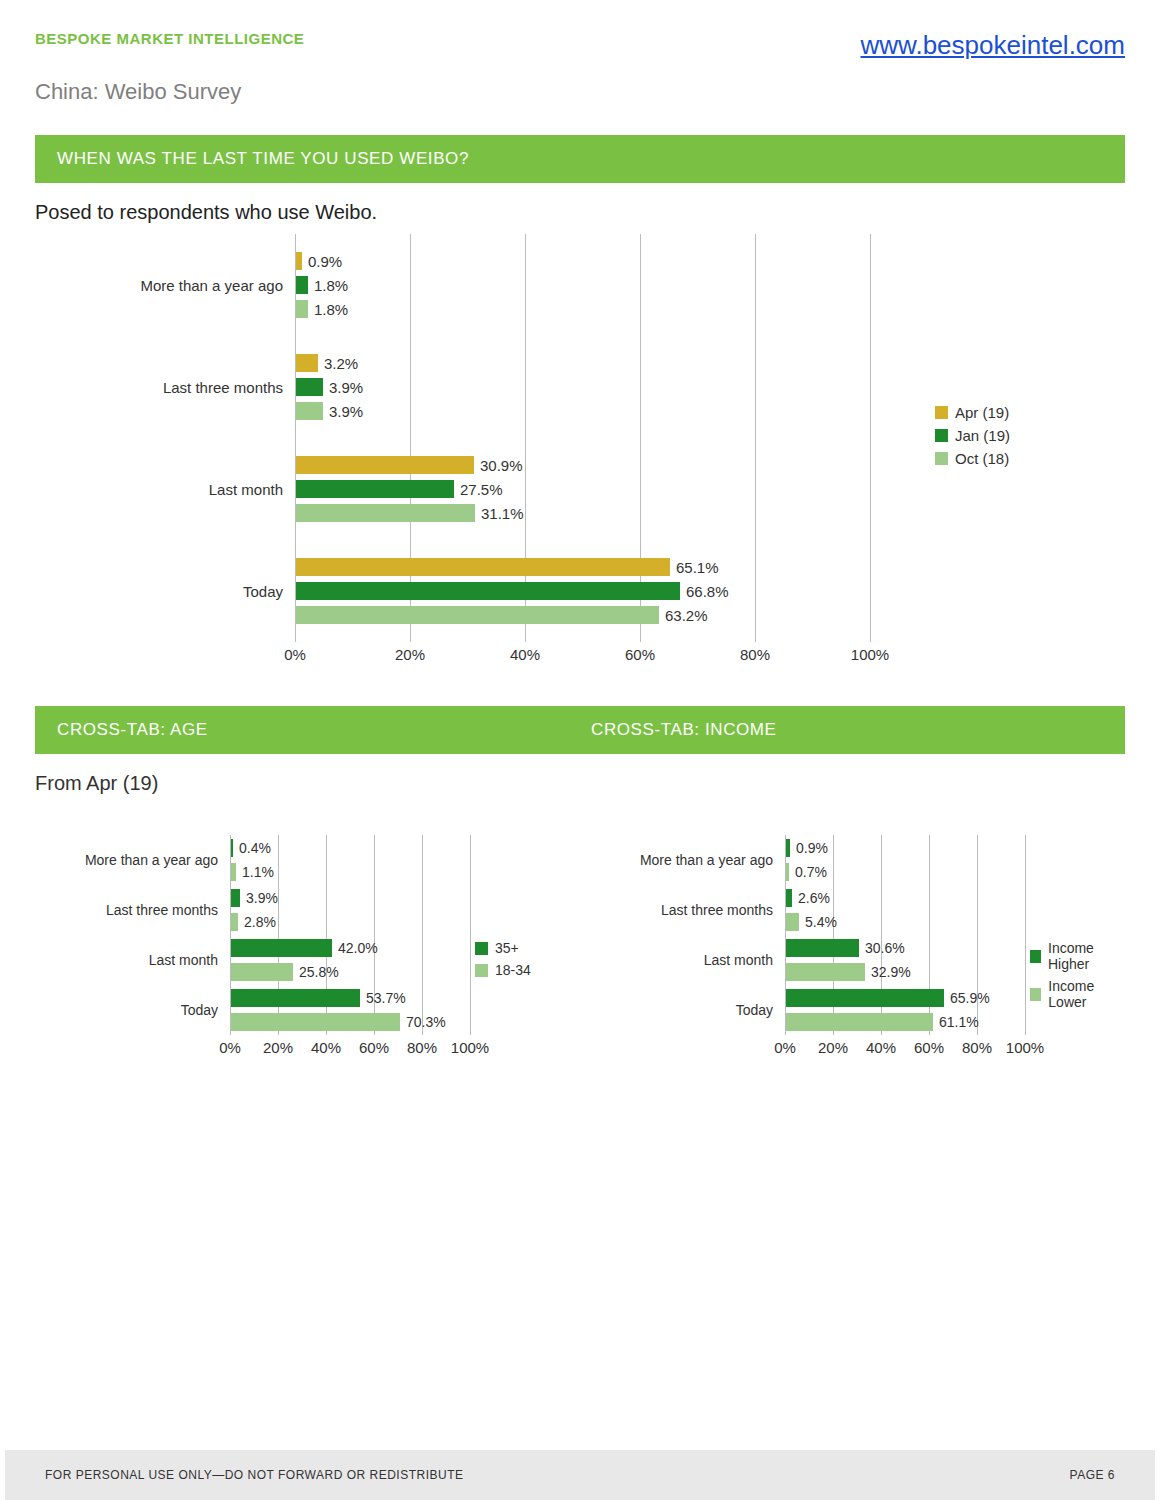BESPOKE MARKET INTELLIGENCE
www.bespokeintel.com
China: Weibo Survey
WHEN WAS THE LAST TIME YOU USED WEIBO?
Posed to respondents who use Weibo.
More than a year ago
0.9%
1.8%
1.8%
Last three months
3.2%
3.9%
3.9%
Last month
30.9%
27.5%
31.1%
Today
65.1%
66.8%
63.2%
Apr (19)
Jan (19)
Oct (18)
0% 20% 40% 60% 80% 100%
CROSS-TAB: AGE
CROSS-TAB: INCOME
From Apr (19)
More than a year ago
0.4%
1.1%
Last three months
3.9%
2.8%
Last month
42.0%
25.8%
Today
53.7%
70.3%
35+
18-34
0% 20% 40% 60% 80% 100%
More than a year ago
0.9%
0.7%
Last three months
2.6%
5.4%
Last month
30.6%
32.9%
Today
65.9%
61.1%
Income Higher
Income Lower
0% 20% 40% 60% 80% 100%
FOR PERSONAL USE ONLY—DO NOT FORWARD OR REDISTRIBUTE PAGE 6